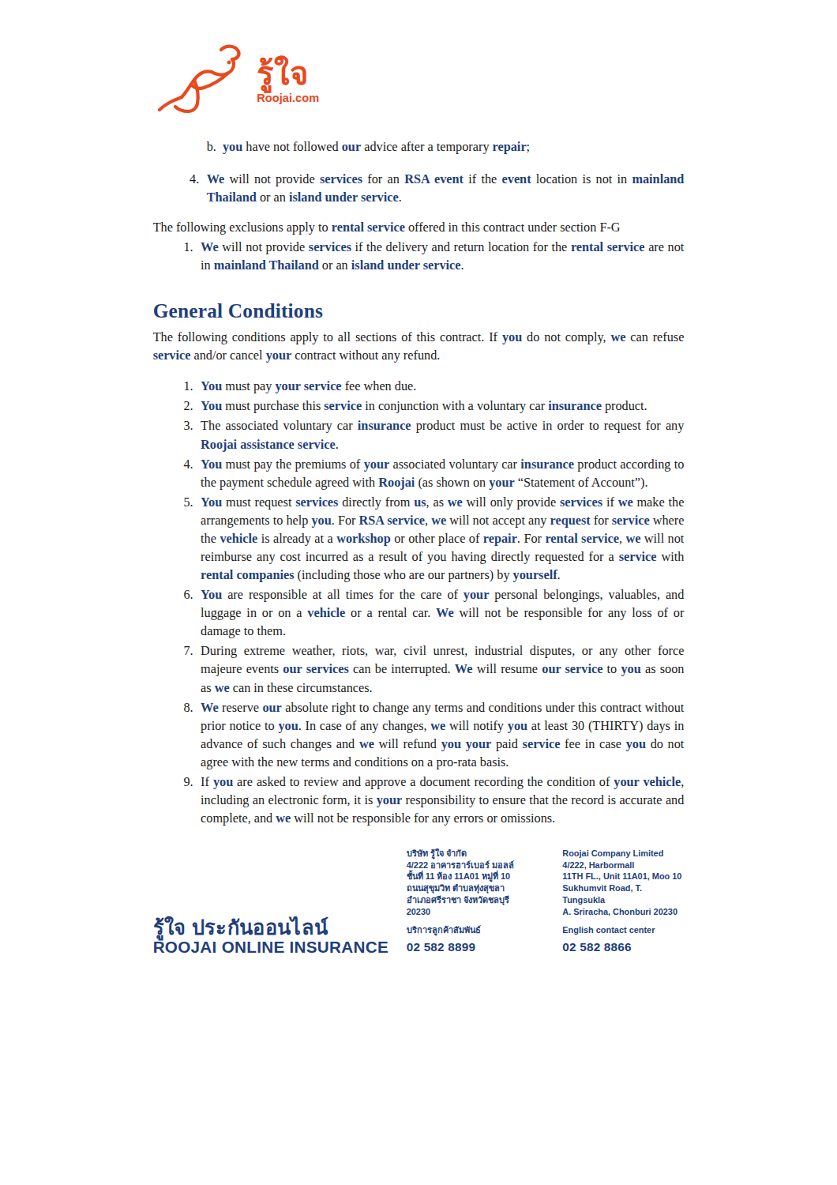รู้ใจ
Roojai.com
b. you have not followed our advice after a temporary repair;
4. We will not provide services for an RSA event if the event location is not in mainland Thailand or an island under service.
The following exclusions apply to rental service offered in this contract under section F-G
1. We will not provide services if the delivery and return location for the rental service are not in mainland Thailand or an island under service.
General Conditions
The following conditions apply to all sections of this contract. If you do not comply, we can refuse service and/or cancel your contract without any refund.
1. You must pay your service fee when due.
2. You must purchase this service in conjunction with a voluntary car insurance product.
3. The associated voluntary car insurance product must be active in order to request for any Roojai assistance service.
4. You must pay the premiums of your associated voluntary car insurance product according to the payment schedule agreed with Roojai (as shown on your “Statement of Account”).
5. You must request services directly from us, as we will only provide services if we make the arrangements to help you. For RSA service, we will not accept any request for service where the vehicle is already at a workshop or other place of repair. For rental service, we will not reimburse any cost incurred as a result of you having directly requested for a service with rental companies (including those who are our partners) by yourself.
6. You are responsible at all times for the care of your personal belongings, valuables, and luggage in or on a vehicle or a rental car. We will not be responsible for any loss of or damage to them.
7. During extreme weather, riots, war, civil unrest, industrial disputes, or any other force majeure events our services can be interrupted. We will resume our service to you as soon as we can in these circumstances.
8. We reserve our absolute right to change any terms and conditions under this contract without prior notice to you. In case of any changes, we will notify you at least 30 (THIRTY) days in advance of such changes and we will refund you your paid service fee in case you do not agree with the new terms and conditions on a pro-rata basis.
9. If you are asked to review and approve a document recording the condition of your vehicle, including an electronic form, it is your responsibility to ensure that the record is accurate and complete, and we will not be responsible for any errors or omissions.
รู้ใจ ประกันออนไลน์
ROOJAI ONLINE INSURANCE
บริษัท รู้ใจ จำกัด
4/222 อาคารฮาร์เบอร์ มอลล์
ชั้นที่ 11 ห้อง 11A01 หมู่ที่ 10
ถนนสุขุมวิท ตำบลทุ่งสุขลา
อำเภอศรีราชา จังหวัดชลบุรี 20230
บริการลูกค้าสัมพันธ์
02 582 8899
Roojai Company Limited
4/222, Harbormall
11TH FL., Unit 11A01, Moo 10
Sukhumvit Road, T. Tungsukla
A. Sriracha, Chonburi 20230
English contact center
02 582 8866